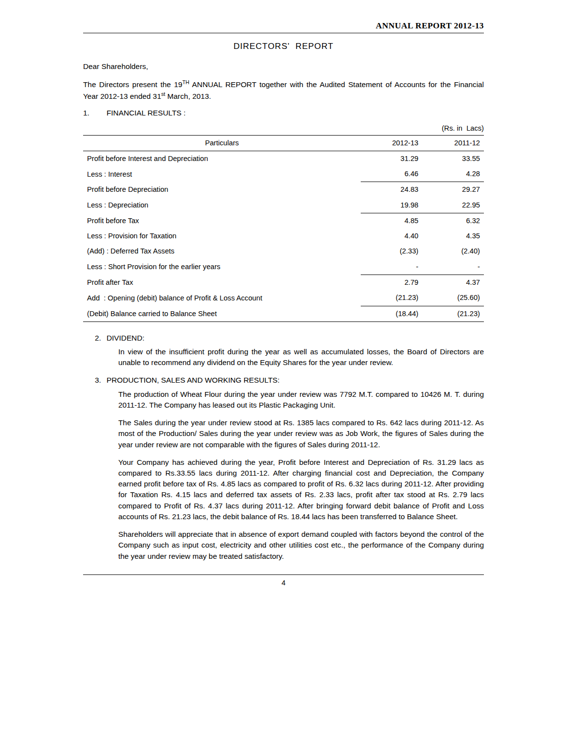ANNUAL REPORT 2012-13
DIRECTORS' REPORT
Dear Shareholders,
The Directors present the 19TH ANNUAL REPORT together with the Audited Statement of Accounts for the Financial Year 2012-13 ended 31st March, 2013.
1.
FINANCIAL RESULTS :
(Rs. in Lacs)
| Particulars | 2012-13 | 2011-12 |
| --- | --- | --- |
| Profit before Interest and Depreciation | 31.29 | 33.55 |
| Less : Interest | 6.46 | 4.28 |
| Profit before Depreciation | 24.83 | 29.27 |
| Less : Depreciation | 19.98 | 22.95 |
| Profit before Tax | 4.85 | 6.32 |
| Less : Provision for Taxation | 4.40 | 4.35 |
| (Add) : Deferred Tax Assets | (2.33) | (2.40) |
| Less : Short Provision for the earlier years | - | - |
| Profit after Tax | 2.79 | 4.37 |
| Add : Opening (debit) balance of Profit & Loss Account | (21.23) | (25.60) |
| (Debit) Balance carried to Balance Sheet | (18.44) | (21.23) |
2.
DIVIDEND:
In view of the insufficient profit during the year as well as accumulated losses, the Board of Directors are unable to recommend any dividend on the Equity Shares for the year under review.
3.
PRODUCTION, SALES AND WORKING RESULTS:
The production of Wheat Flour during the year under review was 7792 M.T. compared to 10426 M. T. during 2011-12. The Company has leased out its Plastic Packaging Unit.
The Sales during the year under review stood at Rs. 1385 lacs compared to Rs. 642 lacs during 2011-12. As most of the Production/ Sales during the year under review was as Job Work, the figures of Sales during the year under review are not comparable with the figures of Sales during 2011-12.
Your Company has achieved during the year, Profit before Interest and Depreciation of Rs. 31.29 lacs as compared to Rs.33.55 lacs during 2011-12. After charging financial cost and Depreciation, the Company earned profit before tax of Rs. 4.85 lacs as compared to profit of Rs. 6.32 lacs during 2011-12. After providing for Taxation Rs. 4.15 lacs and deferred tax assets of Rs. 2.33 lacs, profit after tax stood at Rs. 2.79 lacs compared to Profit of Rs. 4.37 lacs during 2011-12. After bringing forward debit balance of Profit and Loss accounts of Rs. 21.23 lacs, the debit balance of Rs. 18.44 lacs has been transferred to Balance Sheet.
Shareholders will appreciate that in absence of export demand coupled with factors beyond the control of the Company such as input cost, electricity and other utilities cost etc., the performance of the Company during the year under review may be treated satisfactory.
4